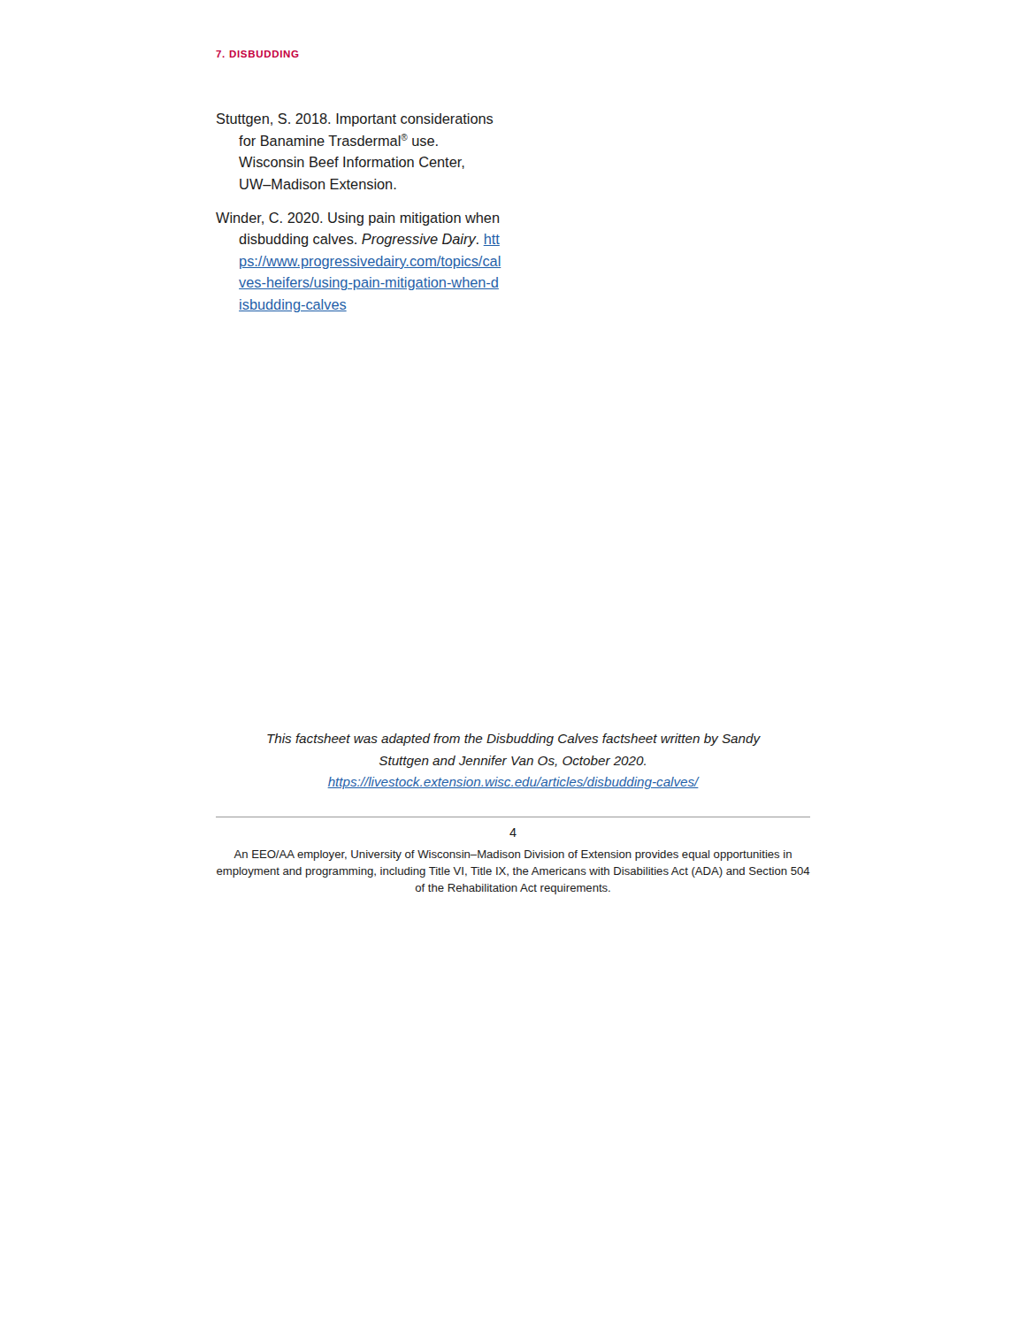7. Disbudding
Stuttgen, S. 2018. Important considerations for Banamine Trasdermal® use. Wisconsin Beef Information Center, UW–Madison Extension.
Winder, C. 2020. Using pain mitigation when disbudding calves. Progressive Dairy. https://www.progressivedairy.com/topics/calves-heifers/using-pain-mitigation-when-disbudding-calves
This factsheet was adapted from the Disbudding Calves factsheet written by Sandy Stuttgen and Jennifer Van Os, October 2020. https://livestock.extension.wisc.edu/articles/disbudding-calves/
4
An EEO/AA employer, University of Wisconsin–Madison Division of Extension provides equal opportunities in employment and programming, including Title VI, Title IX, the Americans with Disabilities Act (ADA) and Section 504 of the Rehabilitation Act requirements.